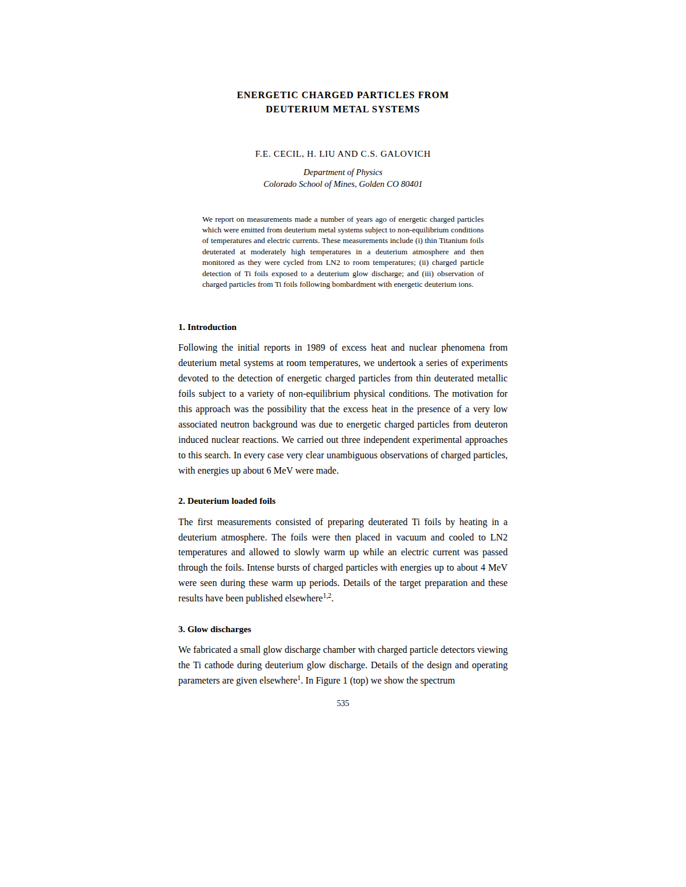Energetic Charged Particles from
Deuterium Metal Systems
F.E. CECIL, H. LIU AND C.S. GALOVICH
Department of Physics
Colorado School of Mines, Golden CO 80401
We report on measurements made a number of years ago of energetic charged particles which were emitted from deuterium metal systems subject to non-equilibrium conditions of temperatures and electric currents. These measurements include (i) thin Titanium foils deuterated at moderately high temperatures in a deuterium atmosphere and then monitored as they were cycled from LN2 to room temperatures; (ii) charged particle detection of Ti foils exposed to a deuterium glow discharge; and (iii) observation of charged particles from Ti foils following bombardment with energetic deuterium ions.
1. Introduction
Following the initial reports in 1989 of excess heat and nuclear phenomena from deuterium metal systems at room temperatures, we undertook a series of experiments devoted to the detection of energetic charged particles from thin deuterated metallic foils subject to a variety of non-equilibrium physical conditions. The motivation for this approach was the possibility that the excess heat in the presence of a very low associated neutron background was due to energetic charged particles from deuteron induced nuclear reactions. We carried out three independent experimental approaches to this search. In every case very clear unambiguous observations of charged particles, with energies up about 6 MeV were made.
2. Deuterium loaded foils
The first measurements consisted of preparing deuterated Ti foils by heating in a deuterium atmosphere. The foils were then placed in vacuum and cooled to LN2 temperatures and allowed to slowly warm up while an electric current was passed through the foils. Intense bursts of charged particles with energies up to about 4 MeV were seen during these warm up periods. Details of the target preparation and these results have been published elsewhere1,2.
3. Glow discharges
We fabricated a small glow discharge chamber with charged particle detectors viewing the Ti cathode during deuterium glow discharge. Details of the design and operating parameters are given elsewhere1. In Figure 1 (top) we show the spectrum
535